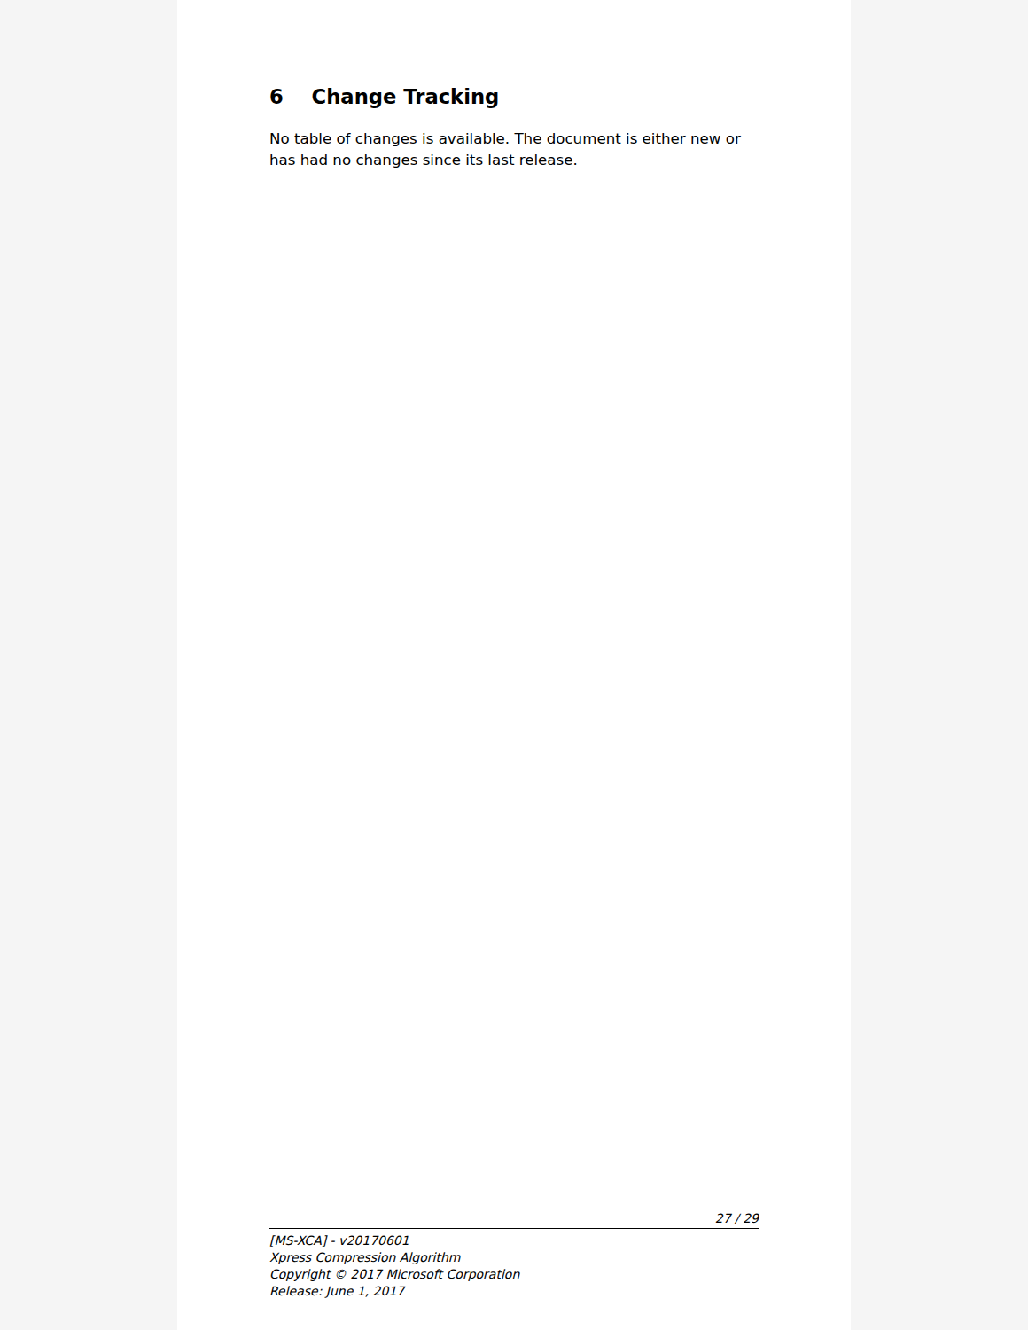6 Change Tracking
No table of changes is available. The document is either new or has had no changes since its last release.
27 / 29
[MS-XCA] - v20170601
Xpress Compression Algorithm
Copyright © 2017 Microsoft Corporation
Release: June 1, 2017